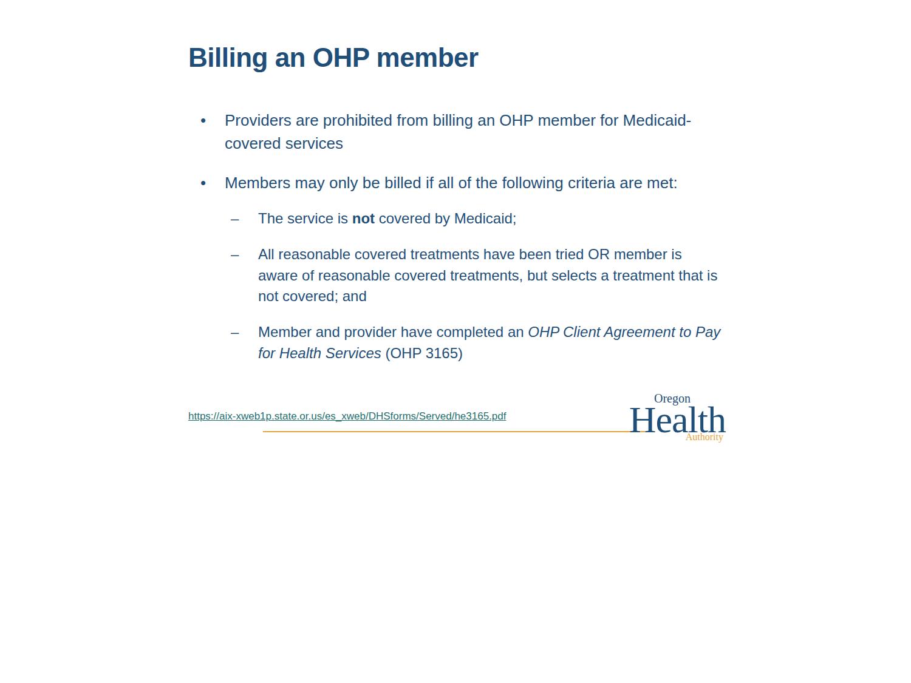Billing an OHP member
Providers are prohibited from billing an OHP member for Medicaid-covered services
Members may only be billed if all of the following criteria are met:
The service is not covered by Medicaid;
All reasonable covered treatments have been tried OR member is aware of reasonable covered treatments, but selects a treatment that is not covered; and
Member and provider have completed an OHP Client Agreement to Pay for Health Services (OHP 3165)
https://aix-xweb1p.state.or.us/es_xweb/DHSforms/Served/he3165.pdf
Oregon Health Authority